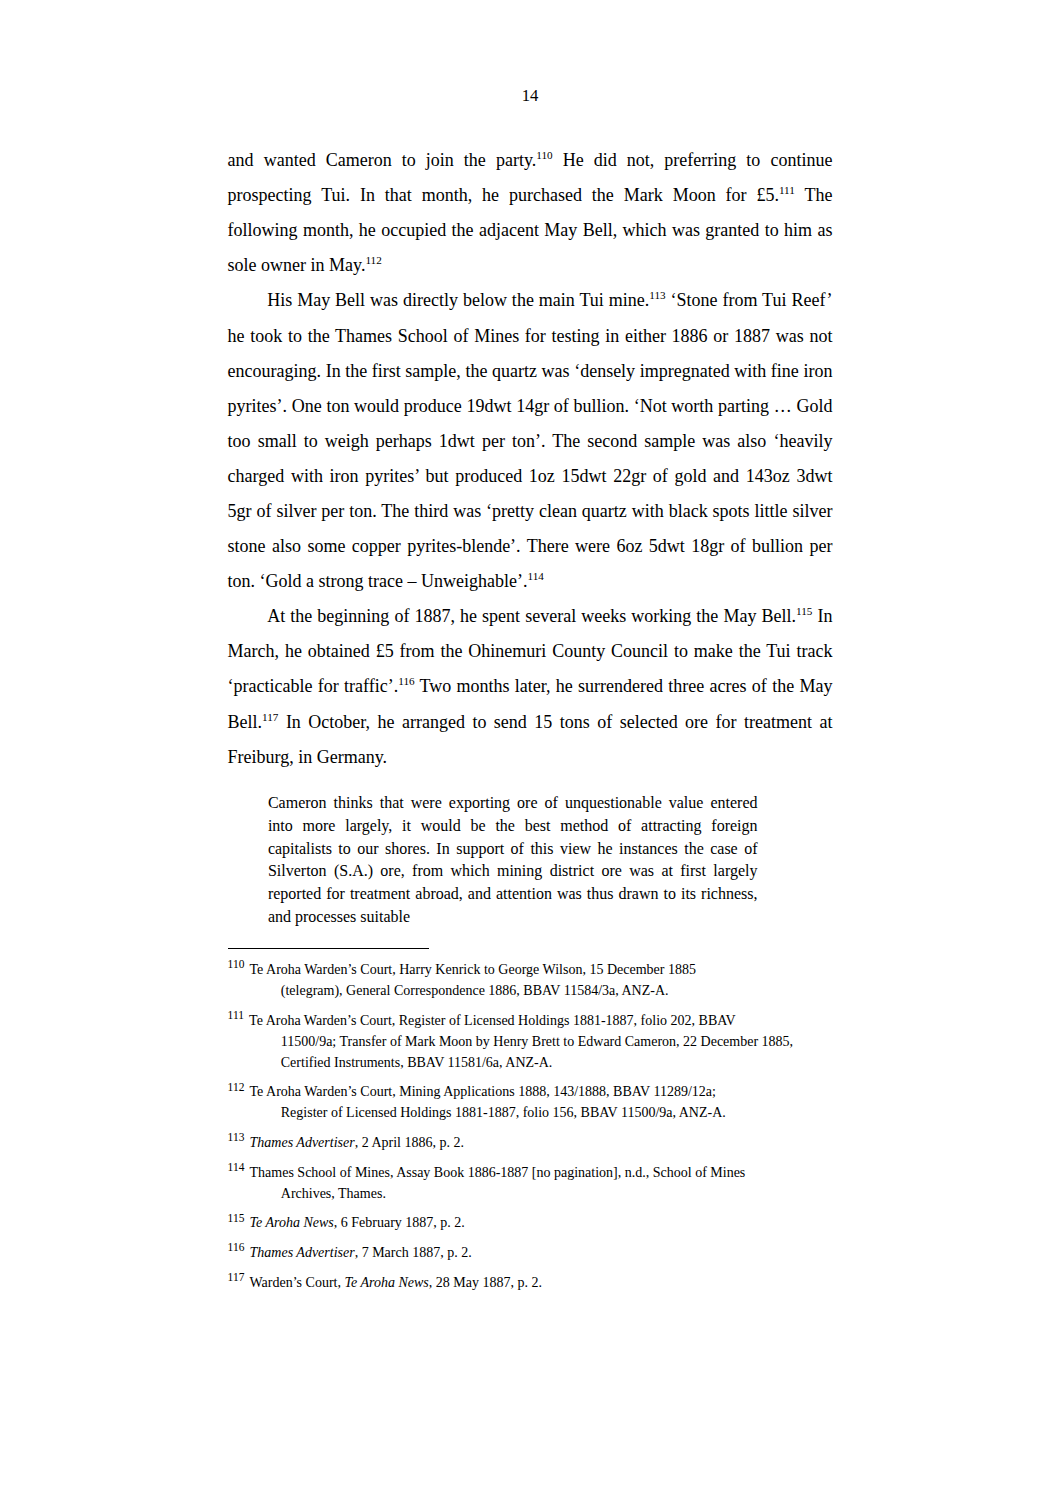14
and wanted Cameron to join the party.110 He did not, preferring to continue prospecting Tui. In that month, he purchased the Mark Moon for £5.111 The following month, he occupied the adjacent May Bell, which was granted to him as sole owner in May.112
His May Bell was directly below the main Tui mine.113 ‘Stone from Tui Reef’ he took to the Thames School of Mines for testing in either 1886 or 1887 was not encouraging. In the first sample, the quartz was ‘densely impregnated with fine iron pyrites’. One ton would produce 19dwt 14gr of bullion. ‘Not worth parting … Gold too small to weigh perhaps 1dwt per ton’. The second sample was also ‘heavily charged with iron pyrites’ but produced 1oz 15dwt 22gr of gold and 143oz 3dwt 5gr of silver per ton. The third was ‘pretty clean quartz with black spots little silver stone also some copper pyrites-blende’. There were 6oz 5dwt 18gr of bullion per ton. ‘Gold a strong trace – Unweighable’.114
At the beginning of 1887, he spent several weeks working the May Bell.115 In March, he obtained £5 from the Ohinemuri County Council to make the Tui track ‘practicable for traffic’.116 Two months later, he surrendered three acres of the May Bell.117 In October, he arranged to send 15 tons of selected ore for treatment at Freiburg, in Germany.
Cameron thinks that were exporting ore of unquestionable value entered into more largely, it would be the best method of attracting foreign capitalists to our shores. In support of this view he instances the case of Silverton (S.A.) ore, from which mining district ore was at first largely reported for treatment abroad, and attention was thus drawn to its richness, and processes suitable
110 Te Aroha Warden’s Court, Harry Kenrick to George Wilson, 15 December 1885 (telegram), General Correspondence 1886, BBAV 11584/3a, ANZ-A.
111 Te Aroha Warden’s Court, Register of Licensed Holdings 1881-1887, folio 202, BBAV 11500/9a; Transfer of Mark Moon by Henry Brett to Edward Cameron, 22 December 1885, Certified Instruments, BBAV 11581/6a, ANZ-A.
112 Te Aroha Warden’s Court, Mining Applications 1888, 143/1888, BBAV 11289/12a; Register of Licensed Holdings 1881-1887, folio 156, BBAV 11500/9a, ANZ-A.
113 Thames Advertiser, 2 April 1886, p. 2.
114 Thames School of Mines, Assay Book 1886-1887 [no pagination], n.d., School of Mines Archives, Thames.
115 Te Aroha News, 6 February 1887, p. 2.
116 Thames Advertiser, 7 March 1887, p. 2.
117 Warden’s Court, Te Aroha News, 28 May 1887, p. 2.